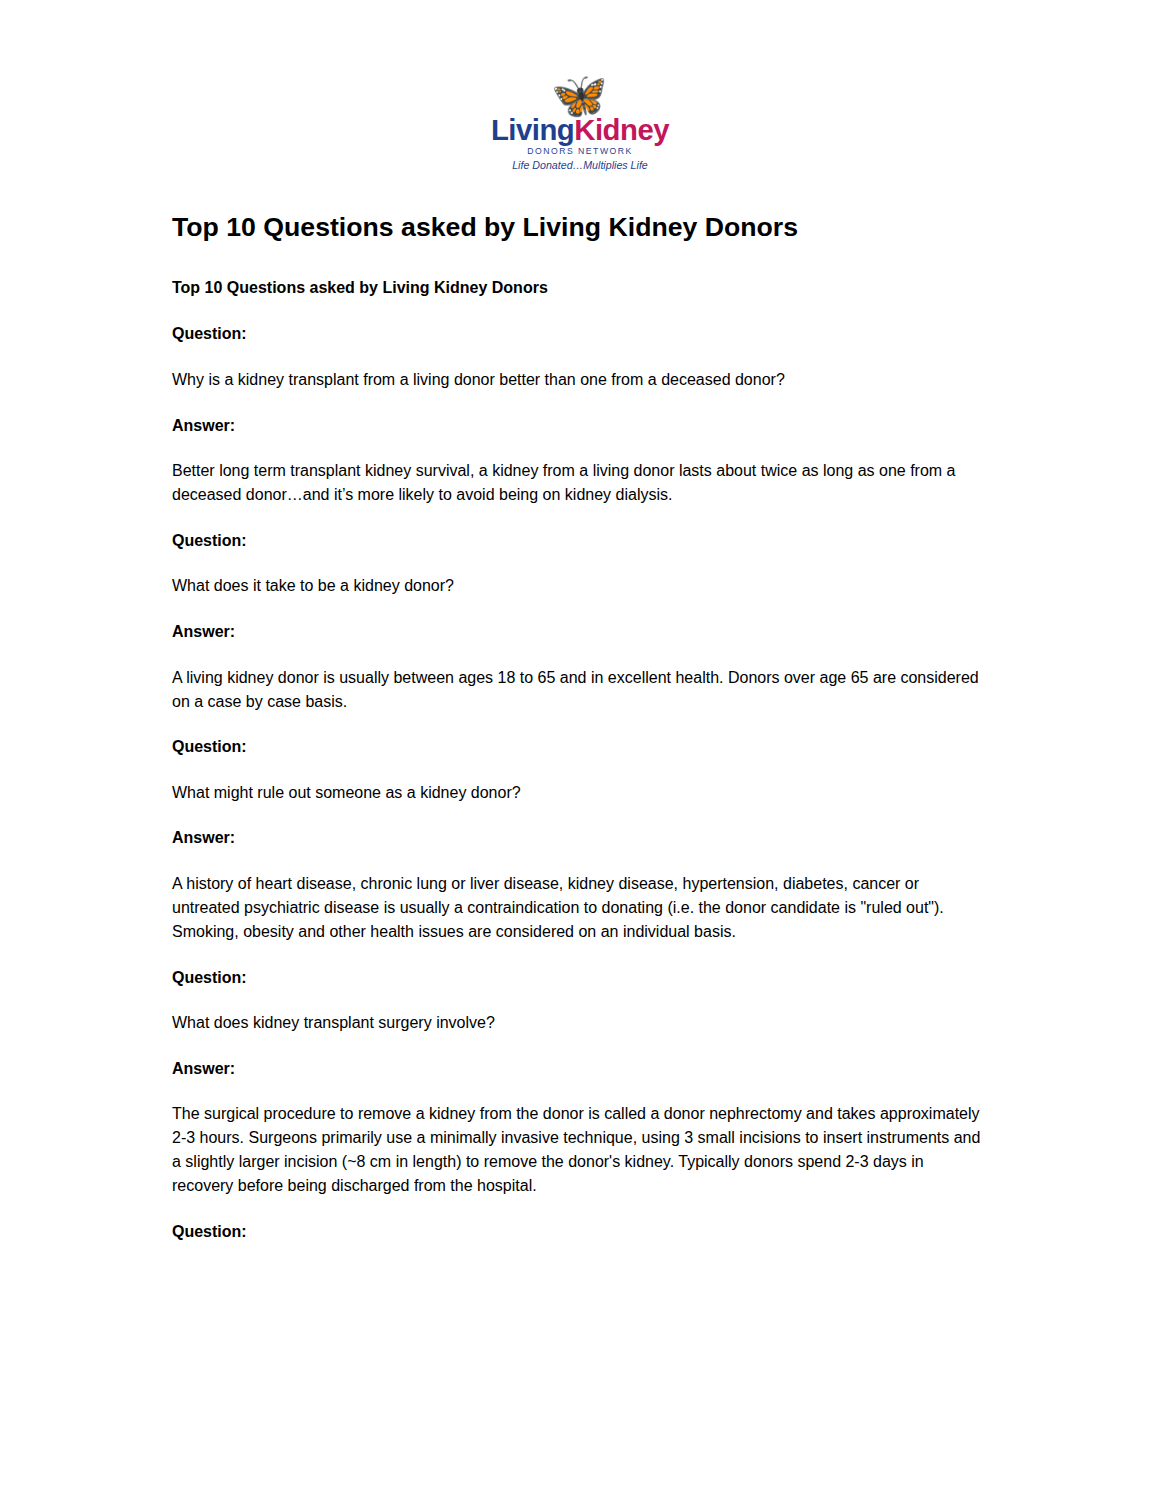🦋 Living Kidney DONORS NETWORK Life Donated…Multiplies Life
Top 10 Questions asked by Living Kidney Donors
Top 10 Questions asked by Living Kidney Donors
Question:
Why is a kidney transplant from a living donor better than one from a deceased donor?
Answer:
Better long term transplant kidney survival, a kidney from a living donor lasts about twice as long as one from a deceased donor…and it’s more likely to avoid being on kidney dialysis.
Question:
What does it take to be a kidney donor?
Answer:
A living kidney donor is usually between ages 18 to 65 and in excellent health. Donors over age 65 are considered on a case by case basis.
Question:
What might rule out someone as a kidney donor?
Answer:
A history of heart disease, chronic lung or liver disease, kidney disease, hypertension, diabetes, cancer or untreated psychiatric disease is usually a contraindication to donating (i.e. the donor candidate is "ruled out"). Smoking, obesity and other health issues are considered on an individual basis.
Question:
What does kidney transplant surgery involve?
Answer:
The surgical procedure to remove a kidney from the donor is called a donor nephrectomy and takes approximately 2-3 hours. Surgeons primarily use a minimally invasive technique, using 3 small incisions to insert instruments and a slightly larger incision (~8 cm in length) to remove the donor's kidney. Typically donors spend 2-3 days in recovery before being discharged from the hospital.
Question: